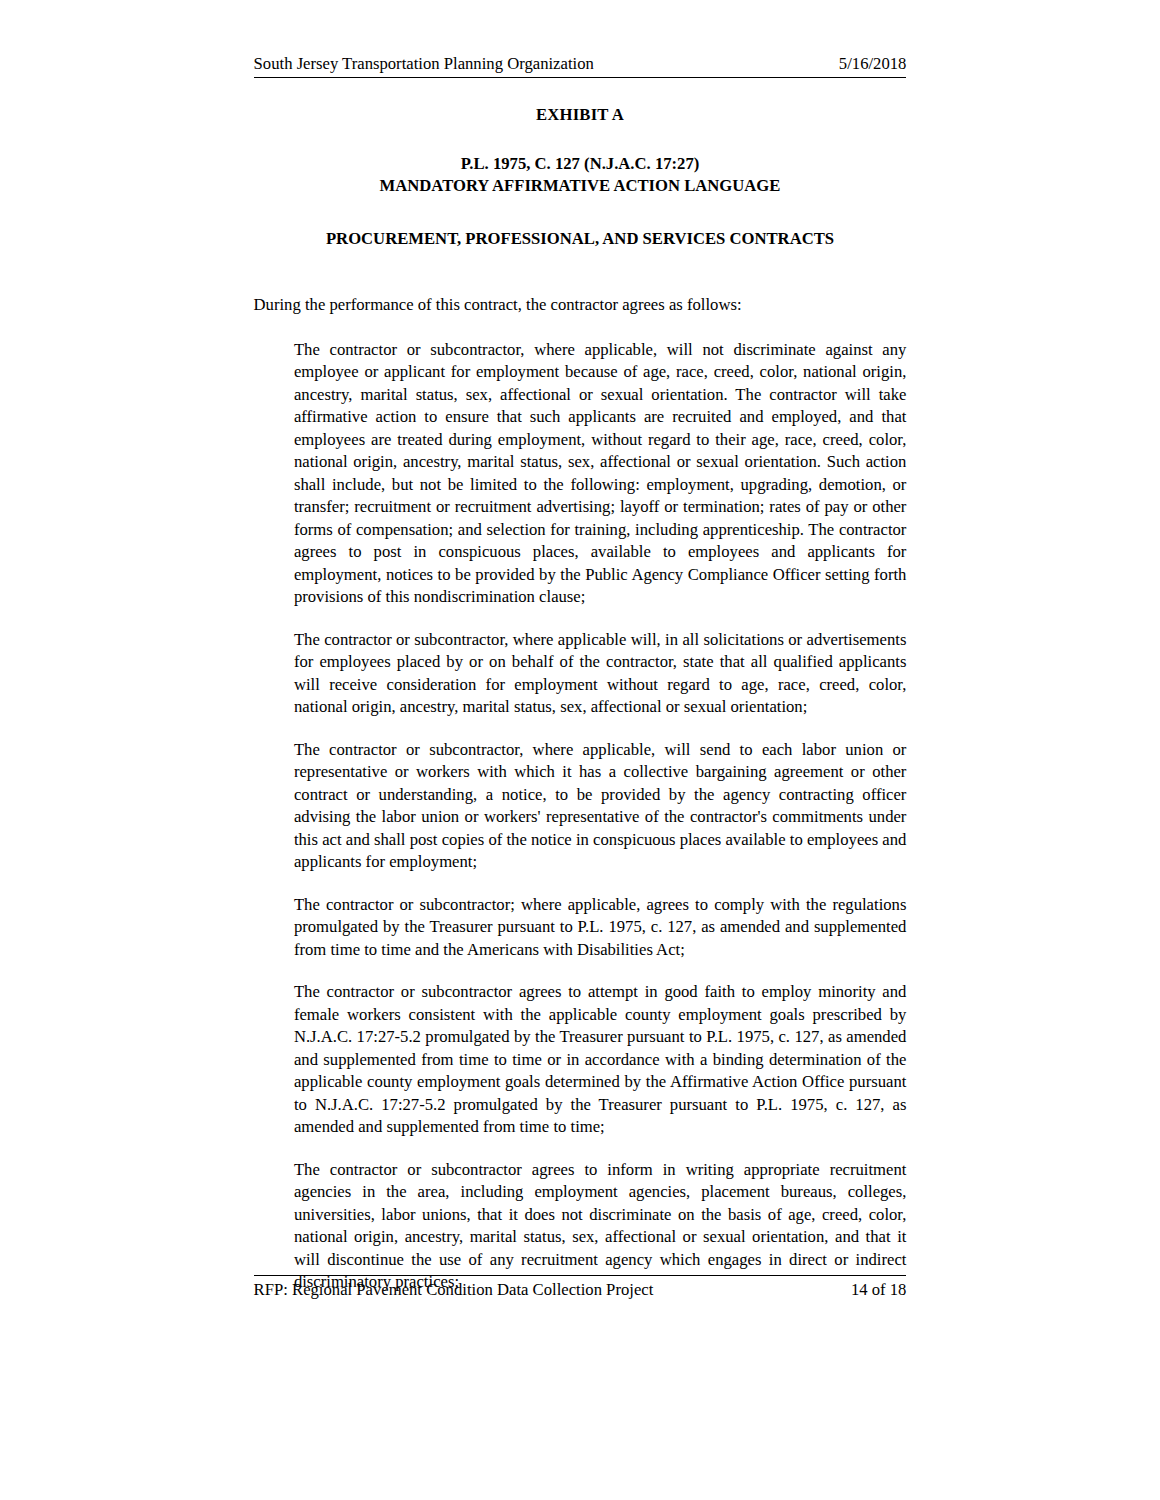South Jersey Transportation Planning Organization 5/16/2018
EXHIBIT A
P.L. 1975, C. 127 (N.J.A.C. 17:27)
MANDATORY AFFIRMATIVE ACTION LANGUAGE
PROCUREMENT, PROFESSIONAL, AND SERVICES CONTRACTS
During the performance of this contract, the contractor agrees as follows:
The contractor or subcontractor, where applicable, will not discriminate against any employee or applicant for employment because of age, race, creed, color, national origin, ancestry, marital status, sex, affectional or sexual orientation. The contractor will take affirmative action to ensure that such applicants are recruited and employed, and that employees are treated during employment, without regard to their age, race, creed, color, national origin, ancestry, marital status, sex, affectional or sexual orientation. Such action shall include, but not be limited to the following: employment, upgrading, demotion, or transfer; recruitment or recruitment advertising; layoff or termination; rates of pay or other forms of compensation; and selection for training, including apprenticeship. The contractor agrees to post in conspicuous places, available to employees and applicants for employment, notices to be provided by the Public Agency Compliance Officer setting forth provisions of this nondiscrimination clause;
The contractor or subcontractor, where applicable will, in all solicitations or advertisements for employees placed by or on behalf of the contractor, state that all qualified applicants will receive consideration for employment without regard to age, race, creed, color, national origin, ancestry, marital status, sex, affectional or sexual orientation;
The contractor or subcontractor, where applicable, will send to each labor union or representative or workers with which it has a collective bargaining agreement or other contract or understanding, a notice, to be provided by the agency contracting officer advising the labor union or workers' representative of the contractor's commitments under this act and shall post copies of the notice in conspicuous places available to employees and applicants for employment;
The contractor or subcontractor; where applicable, agrees to comply with the regulations promulgated by the Treasurer pursuant to P.L. 1975, c. 127, as amended and supplemented from time to time and the Americans with Disabilities Act;
The contractor or subcontractor agrees to attempt in good faith to employ minority and female workers consistent with the applicable county employment goals prescribed by N.J.A.C. 17:27-5.2 promulgated by the Treasurer pursuant to P.L. 1975, c. 127, as amended and supplemented from time to time or in accordance with a binding determination of the applicable county employment goals determined by the Affirmative Action Office pursuant to N.J.A.C. 17:27-5.2 promulgated by the Treasurer pursuant to P.L. 1975, c. 127, as amended and supplemented from time to time;
The contractor or subcontractor agrees to inform in writing appropriate recruitment agencies in the area, including employment agencies, placement bureaus, colleges, universities, labor unions, that it does not discriminate on the basis of age, creed, color, national origin, ancestry, marital status, sex, affectional or sexual orientation, and that it will discontinue the use of any recruitment agency which engages in direct or indirect discriminatory practices;
RFP: Regional Pavement Condition Data Collection Project 14 of 18